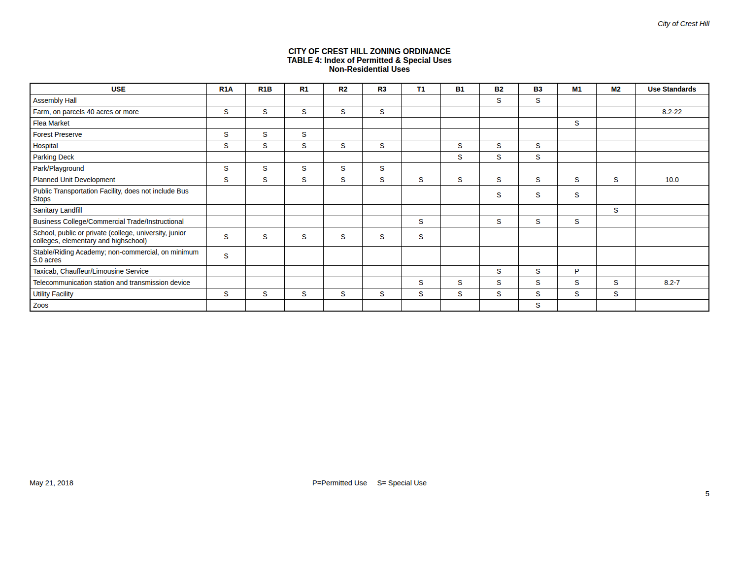City of Crest Hill
CITY OF CREST HILL ZONING ORDINANCE
TABLE 4: Index of Permitted & Special Uses
Non-Residential Uses
| USE | R1A | R1B | R1 | R2 | R3 | T1 | B1 | B2 | B3 | M1 | M2 | Use Standards |
| --- | --- | --- | --- | --- | --- | --- | --- | --- | --- | --- | --- | --- |
| Assembly Hall | | | | | | | | S | S | | | |
| Farm, on parcels 40 acres or more | S | S | S | S | S | | | | | | | 8.2-22 |
| Flea Market | | | | | | | | | | S | | |
| Forest Preserve | S | S | S | | | | | | | | | |
| Hospital | S | S | S | S | S | | S | S | S | | | |
| Parking Deck | | | | | | | S | S | S | | | |
| Park/Playground | S | S | S | S | S | | | | | | | |
| Planned Unit Development | S | S | S | S | S | S | S | S | S | S | S | 10.0 |
| Public Transportation Facility, does not include Bus Stops | | | | | | | | S | S | S | | |
| Sanitary Landfill | | | | | | | | | | | S | |
| Business College/Commercial Trade/Instructional | | | | | | S | | S | S | S | | |
| School, public or private (college, university, junior colleges, elementary and highschool) | S | S | S | S | S | S | | | | | | |
| Stable/Riding Academy; non-commercial, on minimum 5.0 acres | S | | | | | | | | | | | |
| Taxicab, Chauffeur/Limousine Service | | | | | | | | S | S | P | | |
| Telecommunication station and transmission device | | | | | | S | S | S | S | S | S | 8.2-7 |
| Utility Facility | S | S | S | S | S | S | S | S | S | S | S | |
| Zoos | | | | | | | | | S | | | |
May 21, 2018
P=Permitted Use S= Special Use
5